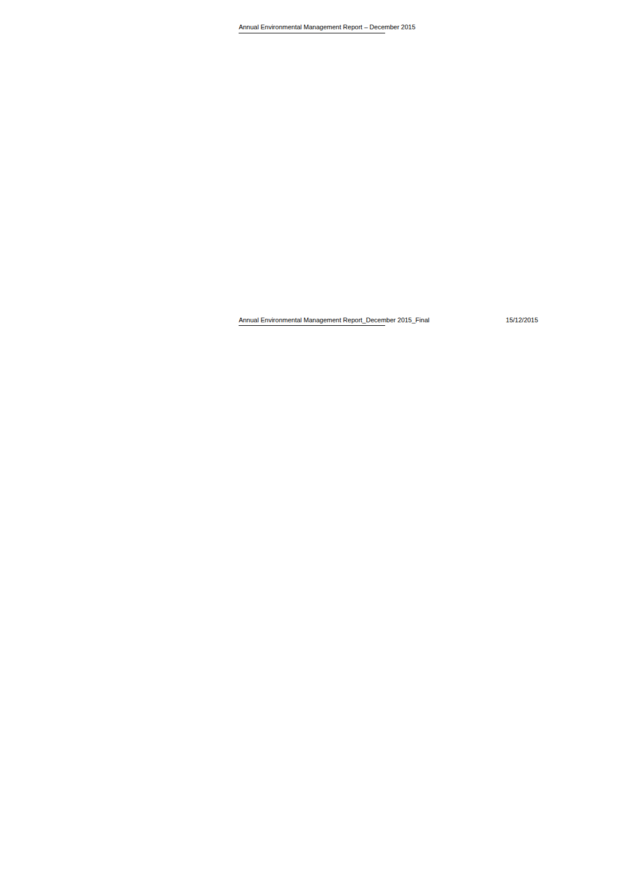Annual Environmental Management Report – December 2015
Annual Environmental Management Report_December 2015_Final
15/12/2015